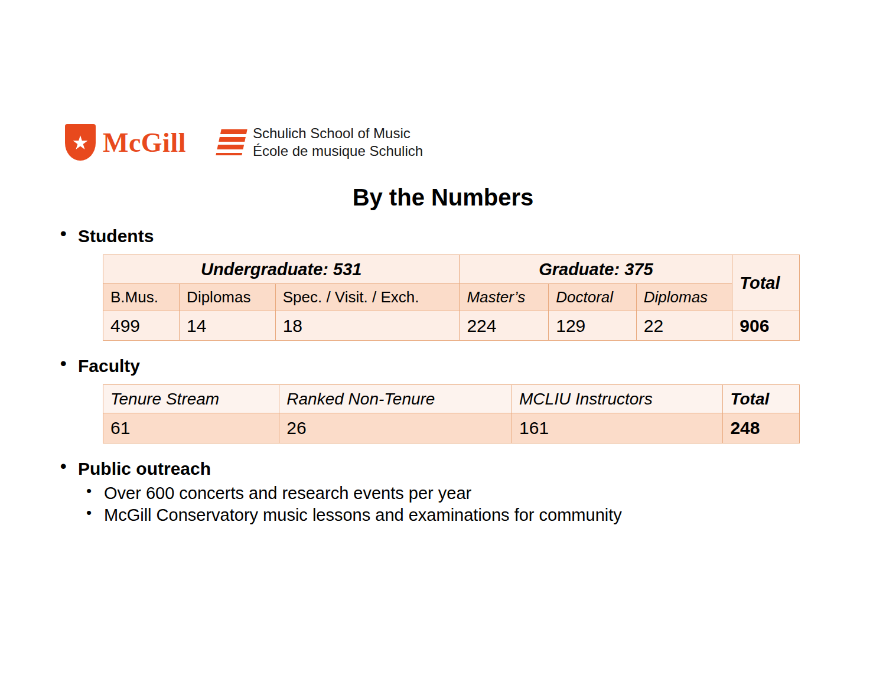McGill
Schulich School of Music
École de musique Schulich
By the Numbers
Students
| Undergraduate: 531 | Graduate: 375 | Total |
| --- | --- | --- |
| B.Mus. | Diplomas | Spec. / Visit. / Exch. | Master’s | Doctoral | Diplomas |
| 499 | 14 | 18 | 224 | 129 | 22 | 906 |
Faculty
| Tenure Stream | Ranked Non-Tenure | MCLIU Instructors | Total |
| --- | --- | --- | --- |
| 61 | 26 | 161 | 248 |
Public outreach
Over 600 concerts and research events per year
McGill Conservatory music lessons and examinations for community